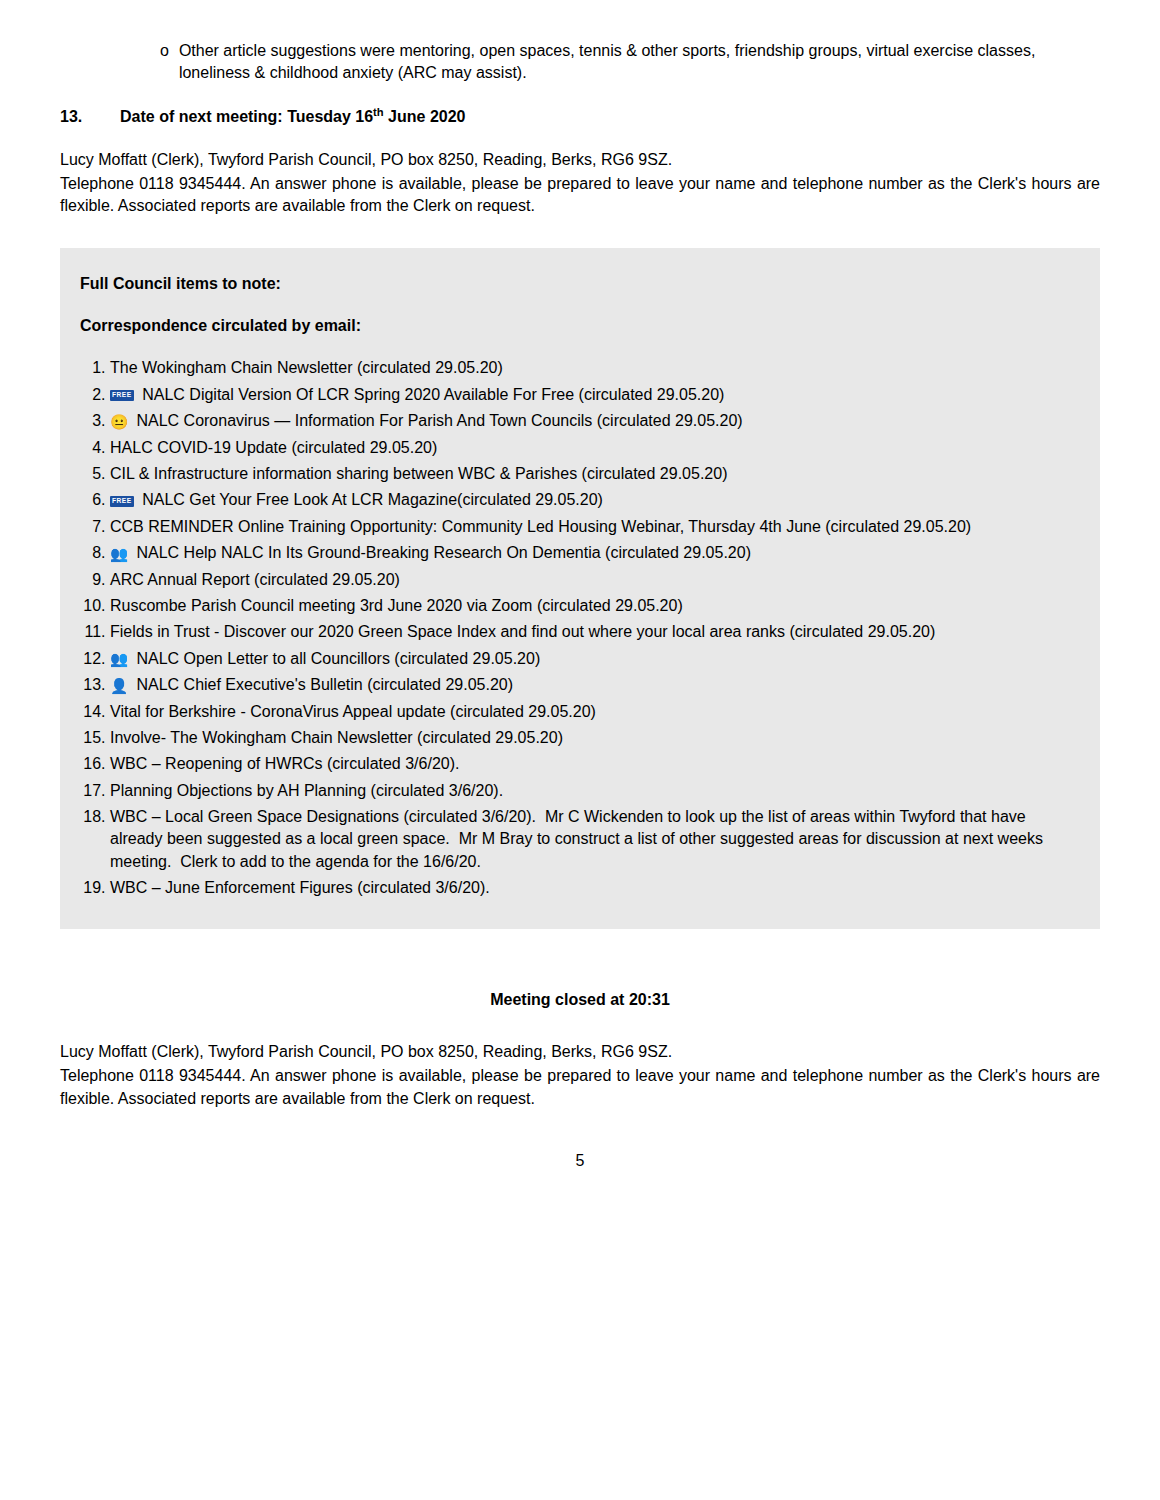o Other article suggestions were mentoring, open spaces, tennis & other sports, friendship groups, virtual exercise classes, loneliness & childhood anxiety (ARC may assist).
13. Date of next meeting: Tuesday 16th June 2020
Lucy Moffatt (Clerk), Twyford Parish Council, PO box 8250, Reading, Berks, RG6 9SZ.
Telephone 0118 9345444. An answer phone is available, please be prepared to leave your name and telephone number as the Clerk's hours are flexible. Associated reports are available from the Clerk on request.
Full Council items to note:
Correspondence circulated by email:
The Wokingham Chain Newsletter (circulated 29.05.20)
FREE NALC Digital Version Of LCR Spring 2020 Available For Free (circulated 29.05.20)
😐 NALC Coronavirus — Information For Parish And Town Councils (circulated 29.05.20)
HALC COVID-19 Update (circulated 29.05.20)
CIL & Infrastructure information sharing between WBC & Parishes (circulated 29.05.20)
FREE NALC Get Your Free Look At LCR Magazine(circulated 29.05.20)
CCB REMINDER Online Training Opportunity: Community Led Housing Webinar, Thursday 4th June (circulated 29.05.20)
👥 NALC Help NALC In Its Ground-Breaking Research On Dementia (circulated 29.05.20)
ARC Annual Report (circulated 29.05.20)
Ruscombe Parish Council meeting 3rd June 2020 via Zoom (circulated 29.05.20)
Fields in Trust - Discover our 2020 Green Space Index and find out where your local area ranks (circulated 29.05.20)
👥 NALC Open Letter to all Councillors (circulated 29.05.20)
👤 NALC Chief Executive's Bulletin (circulated 29.05.20)
Vital for Berkshire - CoronaVirus Appeal update (circulated 29.05.20)
Involve- The Wokingham Chain Newsletter (circulated 29.05.20)
WBC – Reopening of HWRCs (circulated 3/6/20).
Planning Objections by AH Planning (circulated 3/6/20).
WBC – Local Green Space Designations (circulated 3/6/20). Mr C Wickenden to look up the list of areas within Twyford that have already been suggested as a local green space. Mr M Bray to construct a list of other suggested areas for discussion at next weeks meeting. Clerk to add to the agenda for the 16/6/20.
WBC – June Enforcement Figures (circulated 3/6/20).
Meeting closed at 20:31
Lucy Moffatt (Clerk), Twyford Parish Council, PO box 8250, Reading, Berks, RG6 9SZ.
Telephone 0118 9345444. An answer phone is available, please be prepared to leave your name and telephone number as the Clerk's hours are flexible. Associated reports are available from the Clerk on request.
5